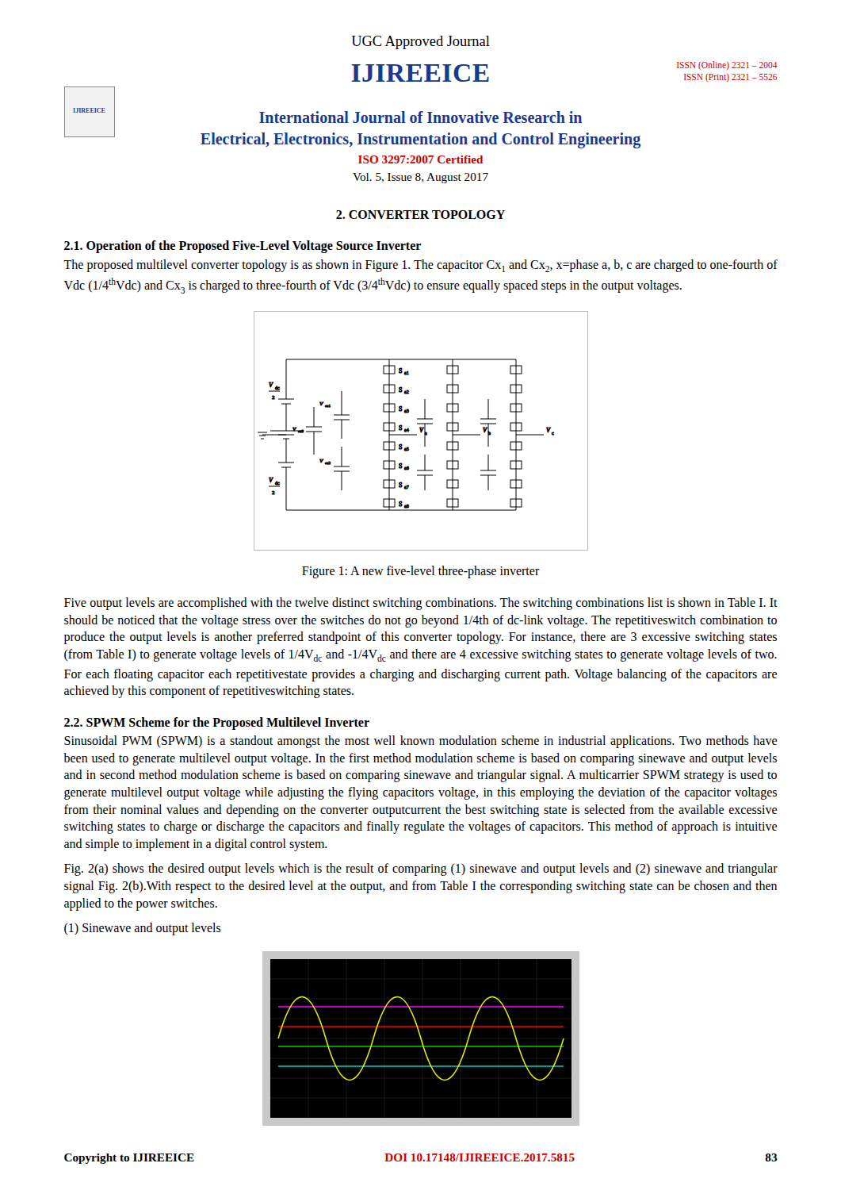UGC Approved Journal
ISSN (Online) 2321 – 2004
ISSN (Print) 2321 – 5526
IJIREEICE
IJIREEICE
International Journal of Innovative Research in
Electrical, Electronics, Instrumentation and Control Engineering
ISO 3297:2007 Certified
Vol. 5, Issue 8, August 2017
2. CONVERTER TOPOLOGY
2.1. Operation of the Proposed Five-Level Voltage Source Inverter
The proposed multilevel converter topology is as shown in Figure 1. The capacitor Cx1 and Cx2, x=phase a, b, c are charged to one-fourth of Vdc (1/4thVdc) and Cx3 is charged to three-fourth of Vdc (3/4thVdc) to ensure equally spaced steps in the output voltages.
V dc 2 V dc 2 Sa1 Sa2 Sa3 Sa4 Sa5 Sa6 Sa7 Sa8 V ca1 V ca2 V ca3 V a V b V c
Figure 1: A new five-level three-phase inverter
Five output levels are accomplished with the twelve distinct switching combinations. The switching combinations list is shown in Table I. It should be noticed that the voltage stress over the switches do not go beyond 1/4th of dc-link voltage. The repetitiveswitch combination to produce the output levels is another preferred standpoint of this converter topology. For instance, there are 3 excessive switching states (from Table I) to generate voltage levels of 1/4Vdc and -1/4Vdc and there are 4 excessive switching states to generate voltage levels of two. For each floating capacitor each repetitivestate provides a charging and discharging current path. Voltage balancing of the capacitors are achieved by this component of repetitiveswitching states.
2.2. SPWM Scheme for the Proposed Multilevel Inverter
Sinusoidal PWM (SPWM) is a standout amongst the most well known modulation scheme in industrial applications. Two methods have been used to generate multilevel output voltage. In the first method modulation scheme is based on comparing sinewave and output levels and in second method modulation scheme is based on comparing sinewave and triangular signal. A multicarrier SPWM strategy is used to generate multilevel output voltage while adjusting the flying capacitors voltage, in this employing the deviation of the capacitor voltages from their nominal values and depending on the converter outputcurrent the best switching state is selected from the available excessive switching states to charge or discharge the capacitors and finally regulate the voltages of capacitors. This method of approach is intuitive and simple to implement in a digital control system.
Fig. 2(a) shows the desired output levels which is the result of comparing (1) sinewave and output levels and (2) sinewave and triangular signal Fig. 2(b).With respect to the desired level at the output, and from Table I the corresponding switching state can be chosen and then applied to the power switches.
(1) Sinewave and output levels
Copyright to IJIREEICE DOI 10.17148/IJIREEICE.2017.5815 83